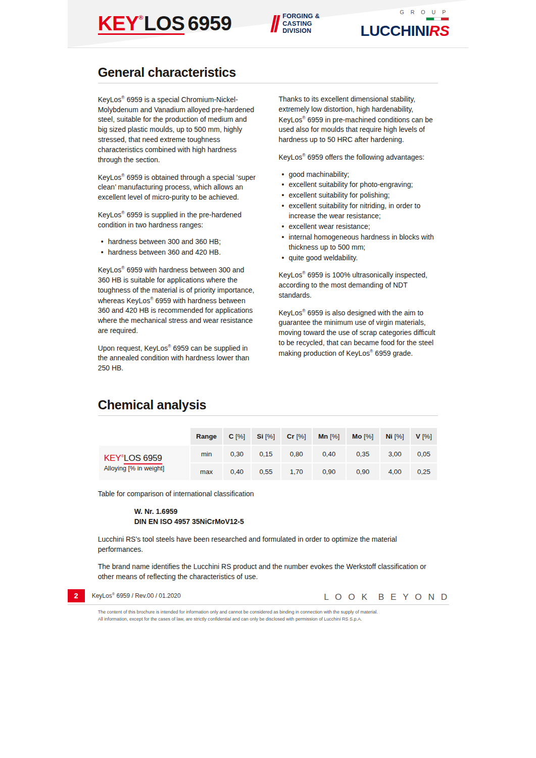KEY®LOS 6959
Forging &
Casting
Division
G R O U P
LUCCHINIRS
General characteristics
KeyLos® 6959 is a special Chromium-Nickel-Molybdenum and Vanadium alloyed pre-hardened steel, suitable for the production of medium and big sized plastic moulds, up to 500 mm, highly stressed, that need extreme toughness characteristics combined with high hardness through the section.
KeyLos® 6959 is obtained through a special ‘super clean’ manufacturing process, which allows an excellent level of micro-purity to be achieved.
KeyLos® 6959 is supplied in the pre-hardened condition in two hardness ranges:
hardness between 300 and 360 HB;
hardness between 360 and 420 HB.
KeyLos® 6959 with hardness between 300 and 360 HB is suitable for applications where the toughness of the material is of priority importance, whereas KeyLos® 6959 with hardness between 360 and 420 HB is recommended for applications where the mechanical stress and wear resistance are required.
Upon request, KeyLos® 6959 can be supplied in the annealed condition with hardness lower than 250 HB.
Thanks to its excellent dimensional stability, extremely low distortion, high hardenability, KeyLos® 6959 in pre-machined conditions can be used also for moulds that require high levels of hardness up to 50 HRC after hardening.
KeyLos® 6959 offers the following advantages:
good machinability;
excellent suitability for photo-engraving;
excellent suitability for polishing;
excellent suitability for nitriding, in order to increase the wear resistance;
excellent wear resistance;
internal homogeneous hardness in blocks with thickness up to 500 mm;
quite good weldability.
KeyLos® 6959 is 100% ultrasonically inspected, according to the most demanding of NDT standards.
KeyLos® 6959 is also designed with the aim to guarantee the minimum use of virgin materials, moving toward the use of scrap categories difficult to be recycled, that can became food for the steel making production of KeyLos® 6959 grade.
Chemical analysis
| | Range | C [%] | Si [%] | Cr [%] | Mn [%] | Mo [%] | Ni [%] | V [%] |
| --- | --- | --- | --- | --- | --- | --- | --- | --- |
| KEY ® LOS 6959 Alloying [% in weight] | min | 0,30 | 0,15 | 0,80 | 0,40 | 0,35 | 3,00 | 0,05 |
| max | 0,40 | 0,55 | 1,70 | 0,90 | 0,90 | 4,00 | 0,25 |
Table for comparison of international classification
W. Nr. 1.6959
DIN EN ISO 4957 35NiCrMoV12-5
Lucchini RS’s tool steels have been researched and formulated in order to optimize the material performances.
The brand name identifies the Lucchini RS product and the number evokes the Werkstoff classification or other means of reflecting the characteristics of use.
2
KeyLos® 6959 / Rev.00 / 01.2020
L O O K B E Y O N D
The content of this brochure is intended for information only and cannot be considered as binding in connection with the supply of material.
All information, except for the cases of law, are strictly confidential and can only be disclosed with permission of Lucchini RS S.p.A.